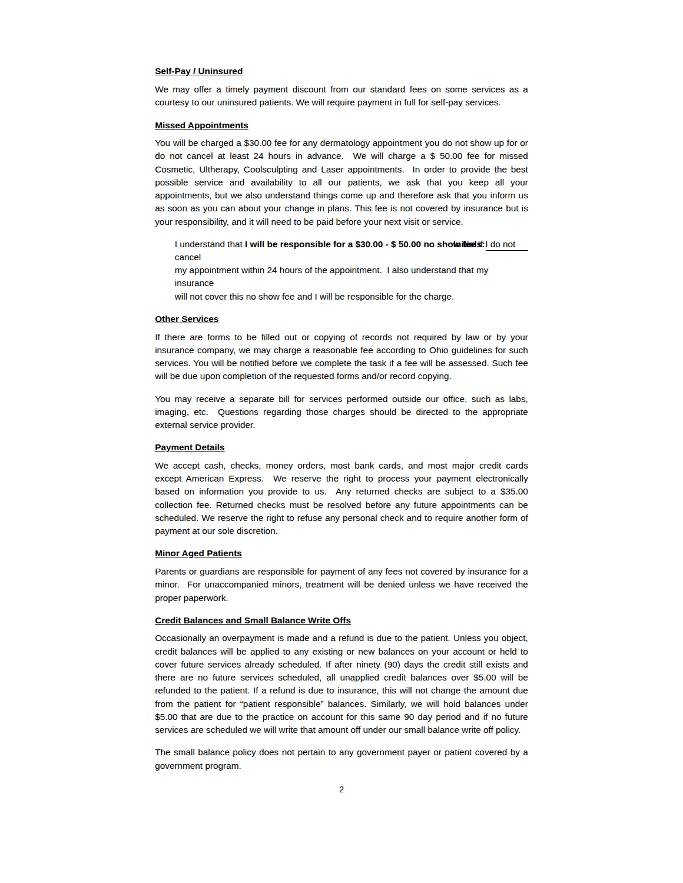Self-Pay / Uninsured
We may offer a timely payment discount from our standard fees on some services as a courtesy to our uninsured patients. We will require payment in full for self-pay services.
Missed Appointments
You will be charged a $30.00 fee for any dermatology appointment you do not show up for or do not cancel at least 24 hours in advance. We will charge a $ 50.00 fee for missed Cosmetic, Ultherapy, Coolsculpting and Laser appointments. In order to provide the best possible service and availability to all our patients, we ask that you keep all your appointments, but we also understand things come up and therefore ask that you inform us as soon as you can about your change in plans. This fee is not covered by insurance but is your responsibility, and it will need to be paid before your next visit or service.
Initials:
I understand that I will be responsible for a $30.00 - $ 50.00 no show fee if I do not cancel my appointment within 24 hours of the appointment. I also understand that my insurance will not cover this no show fee and I will be responsible for the charge.
Other Services
If there are forms to be filled out or copying of records not required by law or by your insurance company, we may charge a reasonable fee according to Ohio guidelines for such services. You will be notified before we complete the task if a fee will be assessed. Such fee will be due upon completion of the requested forms and/or record copying.
You may receive a separate bill for services performed outside our office, such as labs, imaging, etc. Questions regarding those charges should be directed to the appropriate external service provider.
Payment Details
We accept cash, checks, money orders, most bank cards, and most major credit cards except American Express. We reserve the right to process your payment electronically based on information you provide to us. Any returned checks are subject to a $35.00 collection fee. Returned checks must be resolved before any future appointments can be scheduled. We reserve the right to refuse any personal check and to require another form of payment at our sole discretion.
Minor Aged Patients
Parents or guardians are responsible for payment of any fees not covered by insurance for a minor. For unaccompanied minors, treatment will be denied unless we have received the proper paperwork.
Credit Balances and Small Balance Write Offs
Occasionally an overpayment is made and a refund is due to the patient. Unless you object, credit balances will be applied to any existing or new balances on your account or held to cover future services already scheduled. If after ninety (90) days the credit still exists and there are no future services scheduled, all unapplied credit balances over $5.00 will be refunded to the patient. If a refund is due to insurance, this will not change the amount due from the patient for “patient responsible” balances. Similarly, we will hold balances under $5.00 that are due to the practice on account for this same 90 day period and if no future services are scheduled we will write that amount off under our small balance write off policy.
The small balance policy does not pertain to any government payer or patient covered by a government program.
2